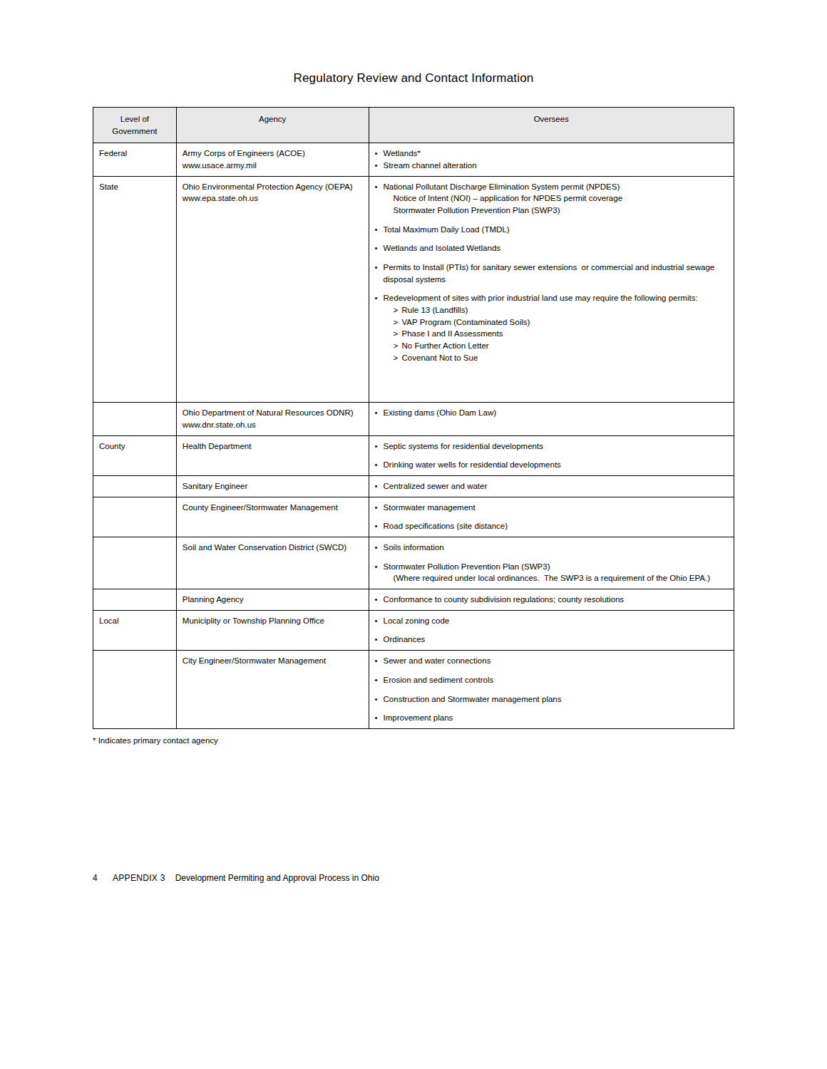Regulatory Review and Contact Information
| Level of Government | Agency | Oversees |
| --- | --- | --- |
| Federal | Army Corps of Engineers (ACOE) www.usace.army.mil | Wetlands* Stream channel alteration |
| State | Ohio Environmental Protection Agency (OEPA) www.epa.state.oh.us | National Pollutant Discharge Elimination System permit (NPDES) Notice of Intent (NOI) – application for NPDES permit coverage Stormwater Pollution Prevention Plan (SWP3) Total Maximum Daily Load (TMDL) Wetlands and Isolated Wetlands Permits to Install (PTIs) for sanitary sewer extensions or commercial and industrial sewage disposal systems Redevelopment of sites with prior industrial land use may require the following permits: Rule 13 (Landfills) VAP Program (Contaminated Soils) Phase I and II Assessments No Further Action Letter Covenant Not to Sue |
| | Ohio Department of Natural Resources ODNR) www.dnr.state.oh.us | Existing dams (Ohio Dam Law) |
| County | Health Department | Septic systems for residential developments Drinking water wells for residential developments |
| | Sanitary Engineer | Centralized sewer and water |
| | County Engineer/Stormwater Management | Stormwater management Road specifications (site distance) |
| | Soil and Water Conservation District (SWCD) | Soils information Stormwater Pollution Prevention Plan (SWP3) (Where required under local ordinances. The SWP3 is a requirement of the Ohio EPA.) |
| | Planning Agency | Conformance to county subdivision regulations; county resolutions |
| Local | Municiplity or Township Planning Office | Local zoning code Ordinances |
| | City Engineer/Stormwater Management | Sewer and water connections Erosion and sediment controls Construction and Stormwater management plans Improvement plans |
* Indicates primary contact agency
4 APPENDIX 3 Development Permiting and Approval Process in Ohio